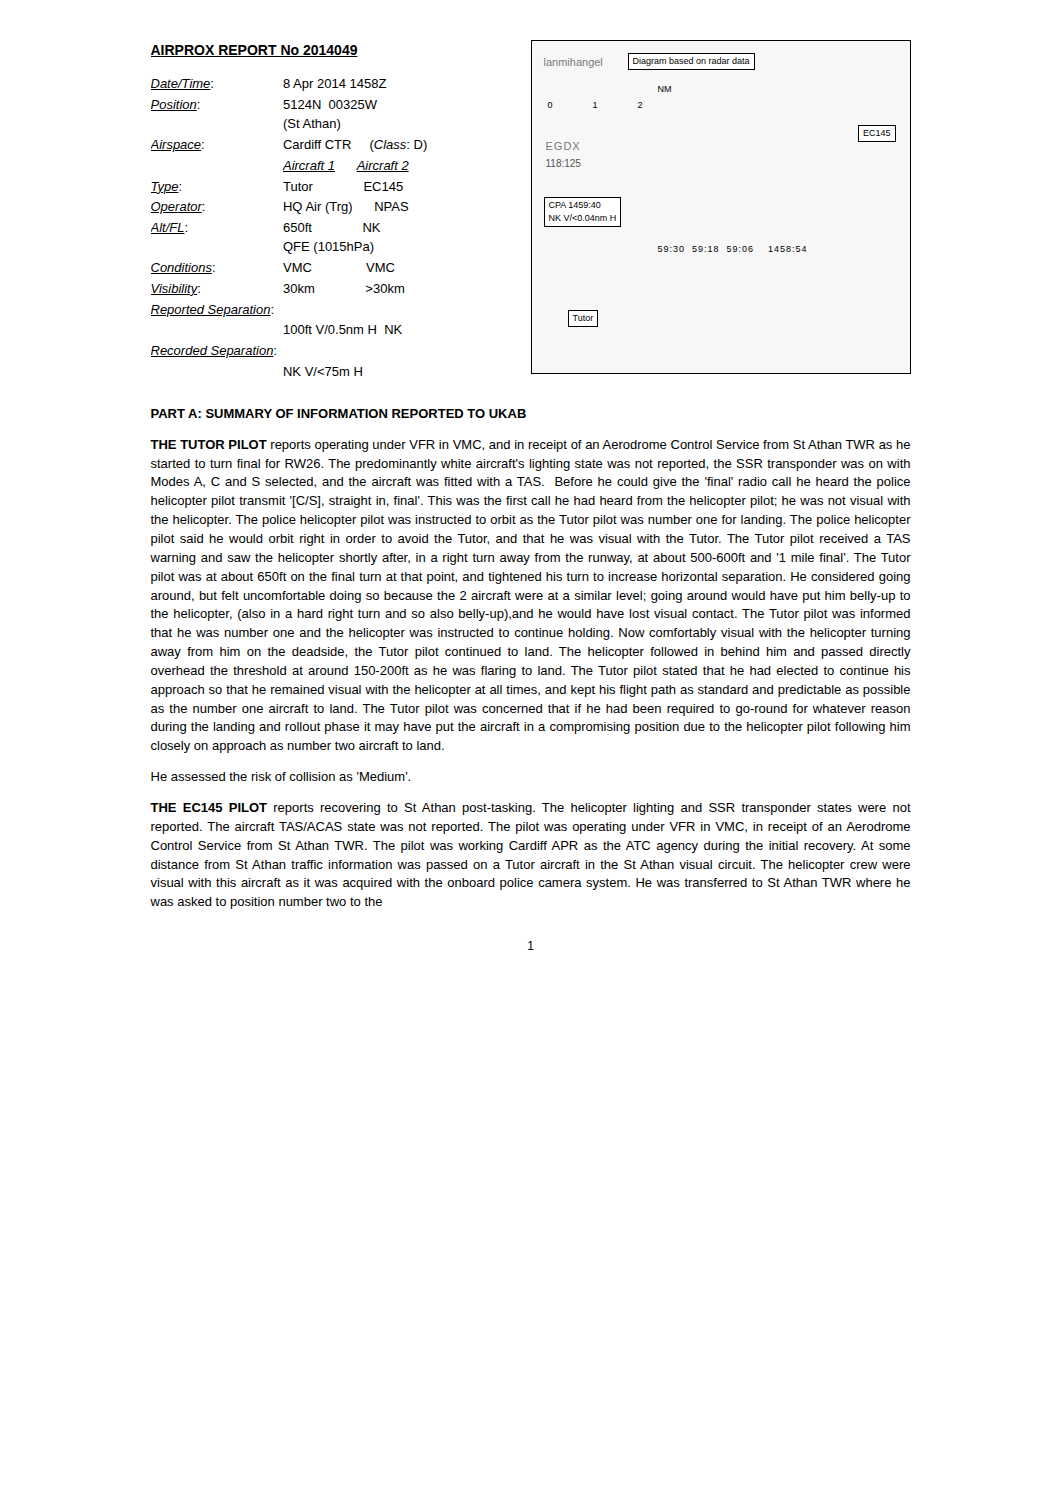AIRPROX REPORT No 2014049
| Date/Time : | 8 Apr 2014 1458Z |
| Position : | 5124N 00325W (St Athan) |
| Airspace : | Cardiff CTR ( Class : D) |
| | Aircraft 1 Aircraft 2 |
| Type : | Tutor EC145 |
| Operator : | HQ Air (Trg) NPAS |
| Alt/FL : | 650ft NK QFE (1015hPa) |
| Conditions : | VMC VMC |
| Visibility : | 30km >30km |
| Reported Separation : | |
| | 100ft V/0.5nm H NK |
| Recorded Separation : | |
| | NK V/<75m H |
lanmihangel
Diagram based on radar data
NM
0 1 2
EGDX
118:125
EC145
CPA 1459:40
NK V/<0.04nm H
59:30 59:18 59:06 1458:54
Tutor
PART A: SUMMARY OF INFORMATION REPORTED TO UKAB
THE TUTOR PILOT reports operating under VFR in VMC, and in receipt of an Aerodrome Control Service from St Athan TWR as he started to turn final for RW26. The predominantly white aircraft's lighting state was not reported, the SSR transponder was on with Modes A, C and S selected, and the aircraft was fitted with a TAS. Before he could give the 'final' radio call he heard the police helicopter pilot transmit '[C/S], straight in, final'. This was the first call he had heard from the helicopter pilot; he was not visual with the helicopter. The police helicopter pilot was instructed to orbit as the Tutor pilot was number one for landing. The police helicopter pilot said he would orbit right in order to avoid the Tutor, and that he was visual with the Tutor. The Tutor pilot received a TAS warning and saw the helicopter shortly after, in a right turn away from the runway, at about 500-600ft and '1 mile final'. The Tutor pilot was at about 650ft on the final turn at that point, and tightened his turn to increase horizontal separation. He considered going around, but felt uncomfortable doing so because the 2 aircraft were at a similar level; going around would have put him belly-up to the helicopter, (also in a hard right turn and so also belly-up),and he would have lost visual contact. The Tutor pilot was informed that he was number one and the helicopter was instructed to continue holding. Now comfortably visual with the helicopter turning away from him on the deadside, the Tutor pilot continued to land. The helicopter followed in behind him and passed directly overhead the threshold at around 150-200ft as he was flaring to land. The Tutor pilot stated that he had elected to continue his approach so that he remained visual with the helicopter at all times, and kept his flight path as standard and predictable as possible as the number one aircraft to land. The Tutor pilot was concerned that if he had been required to go-round for whatever reason during the landing and rollout phase it may have put the aircraft in a compromising position due to the helicopter pilot following him closely on approach as number two aircraft to land.
He assessed the risk of collision as 'Medium'.
THE EC145 PILOT reports recovering to St Athan post-tasking. The helicopter lighting and SSR transponder states were not reported. The aircraft TAS/ACAS state was not reported. The pilot was operating under VFR in VMC, in receipt of an Aerodrome Control Service from St Athan TWR. The pilot was working Cardiff APR as the ATC agency during the initial recovery. At some distance from St Athan traffic information was passed on a Tutor aircraft in the St Athan visual circuit. The helicopter crew were visual with this aircraft as it was acquired with the onboard police camera system. He was transferred to St Athan TWR where he was asked to position number two to the
1